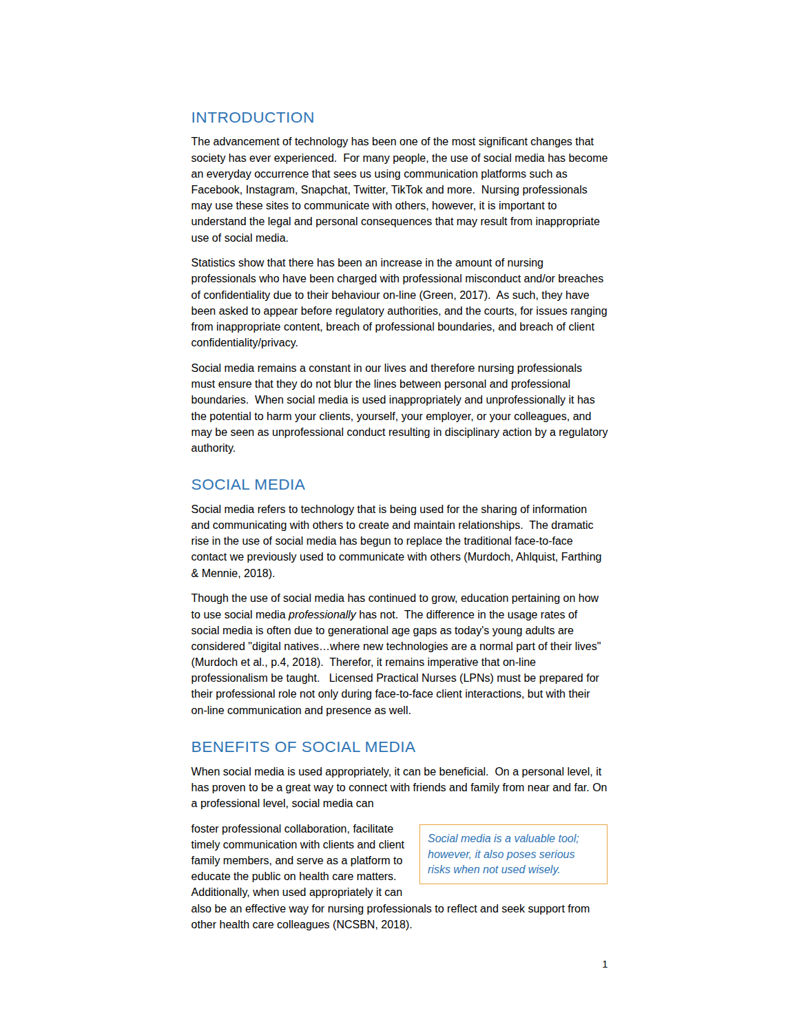INTRODUCTION
The advancement of technology has been one of the most significant changes that society has ever experienced. For many people, the use of social media has become an everyday occurrence that sees us using communication platforms such as Facebook, Instagram, Snapchat, Twitter, TikTok and more. Nursing professionals may use these sites to communicate with others, however, it is important to understand the legal and personal consequences that may result from inappropriate use of social media.
Statistics show that there has been an increase in the amount of nursing professionals who have been charged with professional misconduct and/or breaches of confidentiality due to their behaviour on-line (Green, 2017). As such, they have been asked to appear before regulatory authorities, and the courts, for issues ranging from inappropriate content, breach of professional boundaries, and breach of client confidentiality/privacy.
Social media remains a constant in our lives and therefore nursing professionals must ensure that they do not blur the lines between personal and professional boundaries. When social media is used inappropriately and unprofessionally it has the potential to harm your clients, yourself, your employer, or your colleagues, and may be seen as unprofessional conduct resulting in disciplinary action by a regulatory authority.
SOCIAL MEDIA
Social media refers to technology that is being used for the sharing of information and communicating with others to create and maintain relationships. The dramatic rise in the use of social media has begun to replace the traditional face-to-face contact we previously used to communicate with others (Murdoch, Ahlquist, Farthing & Mennie, 2018).
Though the use of social media has continued to grow, education pertaining on how to use social media professionally has not. The difference in the usage rates of social media is often due to generational age gaps as today's young adults are considered "digital natives…where new technologies are a normal part of their lives" (Murdoch et al., p.4, 2018). Therefor, it remains imperative that on-line professionalism be taught. Licensed Practical Nurses (LPNs) must be prepared for their professional role not only during face-to-face client interactions, but with their on-line communication and presence as well.
BENEFITS OF SOCIAL MEDIA
When social media is used appropriately, it can be beneficial. On a personal level, it has proven to be a great way to connect with friends and family from near and far. On a professional level, social media can
Social media is a valuable tool; however, it also poses serious risks when not used wisely.
foster professional collaboration, facilitate timely communication with clients and client family members, and serve as a platform to educate the public on health care matters. Additionally, when used appropriately it can also be an effective way for nursing professionals to reflect and seek support from other health care colleagues (NCSBN, 2018).
1